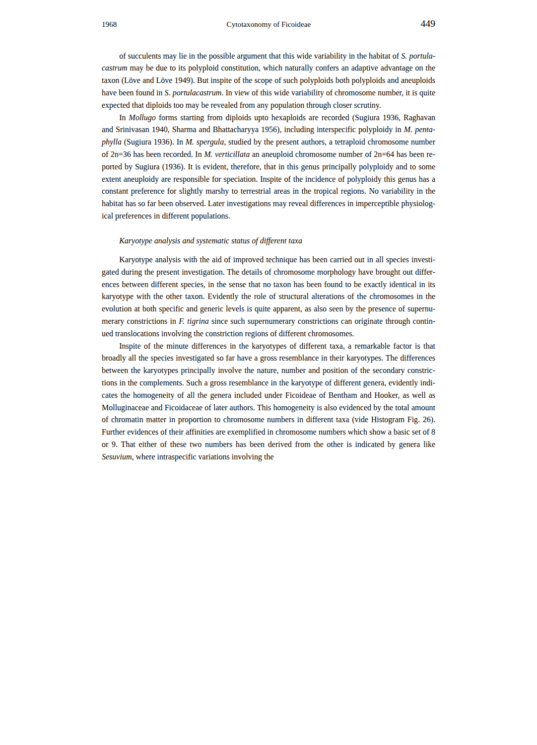1968 Cytotaxonomy of Ficoideae 449
of succulents may lie in the possible argument that this wide variability in the habitat of S. portulacastrum may be due to its polyploid constitution, which naturally confers an adaptive advantage on the taxon (Löve and Löve 1949). But inspite of the scope of such polyploids both polyploids and aneuploids have been found in S. portulacastrum. In view of this wide variability of chromosome number, it is quite expected that diploids too may be revealed from any population through closer scrutiny.
In Mollugo forms starting from diploids upto hexaploids are recorded (Sugiura 1936, Raghavan and Srinivasan 1940, Sharma and Bhattacharyya 1956), including interspecific polyploidy in M. pentaphylla (Sugiura 1936). In M. spergula, studied by the present authors, a tetraploid chromosome number of 2n=36 has been recorded. In M. verticillata an aneuploid chromosome number of 2n=64 has been reported by Sugiura (1936). It is evident, therefore, that in this genus principally polyploidy and to some extent aneuploidy are responsible for speciation. Inspite of the incidence of polyploidy this genus has a constant preference for slightly marshy to terrestrial areas in the tropical regions. No variability in the habitat has so far been observed. Later investigations may reveal differences in imperceptible physiological preferences in different populations.
Karyotype analysis and systematic status of different taxa
Karyotype analysis with the aid of improved technique has been carried out in all species investigated during the present investigation. The details of chromosome morphology have brought out differences between different species, in the sense that no taxon has been found to be exactly identical in its karyotype with the other taxon. Evidently the role of structural alterations of the chromosomes in the evolution at both specific and generic levels is quite apparent, as also seen by the presence of supernumerary constrictions in F. tigrina since such supernumerary constrictions can originate through continued translocations involving the constriction regions of different chromosomes.
Inspite of the minute differences in the karyotypes of different taxa, a remarkable factor is that broadly all the species investigated so far have a gross resemblance in their karyotypes. The differences between the karyotypes principally involve the nature, number and position of the secondary constrictions in the complements. Such a gross resemblance in the karyotype of different genera, evidently indicates the homogeneity of all the genera included under Ficoideae of Bentham and Hooker, as well as Molluginaceae and Ficoidaceae of later authors. This homogeneity is also evidenced by the total amount of chromatin matter in proportion to chromosome numbers in different taxa (vide Histogram Fig. 26). Further evidences of their affinities are exemplified in chromosome numbers which show a basic set of 8 or 9. That either of these two numbers has been derived from the other is indicated by genera like Sesuvium, where intraspecific variations involving the